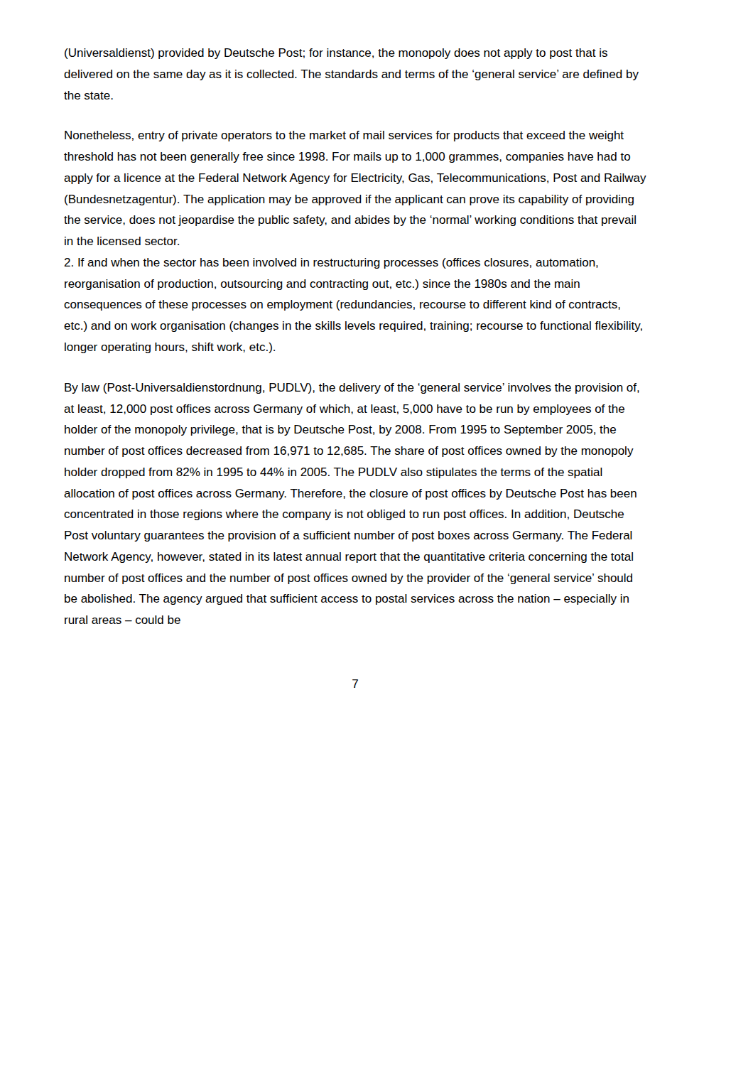(Universaldienst) provided by Deutsche Post; for instance, the monopoly does not apply to post that is delivered on the same day as it is collected. The standards and terms of the ‘general service’ are defined by the state.
Nonetheless, entry of private operators to the market of mail services for products that exceed the weight threshold has not been generally free since 1998. For mails up to 1,000 grammes, companies have had to apply for a licence at the Federal Network Agency for Electricity, Gas, Telecommunications, Post and Railway (Bundesnetzagentur). The application may be approved if the applicant can prove its capability of providing the service, does not jeopardise the public safety, and abides by the ‘normal’ working conditions that prevail in the licensed sector.
2. If and when the sector has been involved in restructuring processes (offices closures, automation, reorganisation of production, outsourcing and contracting out, etc.) since the 1980s and the main consequences of these processes on employment (redundancies, recourse to different kind of contracts, etc.) and on work organisation (changes in the skills levels required, training; recourse to functional flexibility, longer operating hours, shift work, etc.).
By law (Post-Universaldienstordnung, PUDLV), the delivery of the ‘general service’ involves the provision of, at least, 12,000 post offices across Germany of which, at least, 5,000 have to be run by employees of the holder of the monopoly privilege, that is by Deutsche Post, by 2008. From 1995 to September 2005, the number of post offices decreased from 16,971 to 12,685. The share of post offices owned by the monopoly holder dropped from 82% in 1995 to 44% in 2005. The PUDLV also stipulates the terms of the spatial allocation of post offices across Germany. Therefore, the closure of post offices by Deutsche Post has been concentrated in those regions where the company is not obliged to run post offices. In addition, Deutsche Post voluntary guarantees the provision of a sufficient number of post boxes across Germany. The Federal Network Agency, however, stated in its latest annual report that the quantitative criteria concerning the total number of post offices and the number of post offices owned by the provider of the ‘general service’ should be abolished. The agency argued that sufficient access to postal services across the nation – especially in rural areas – could be
7